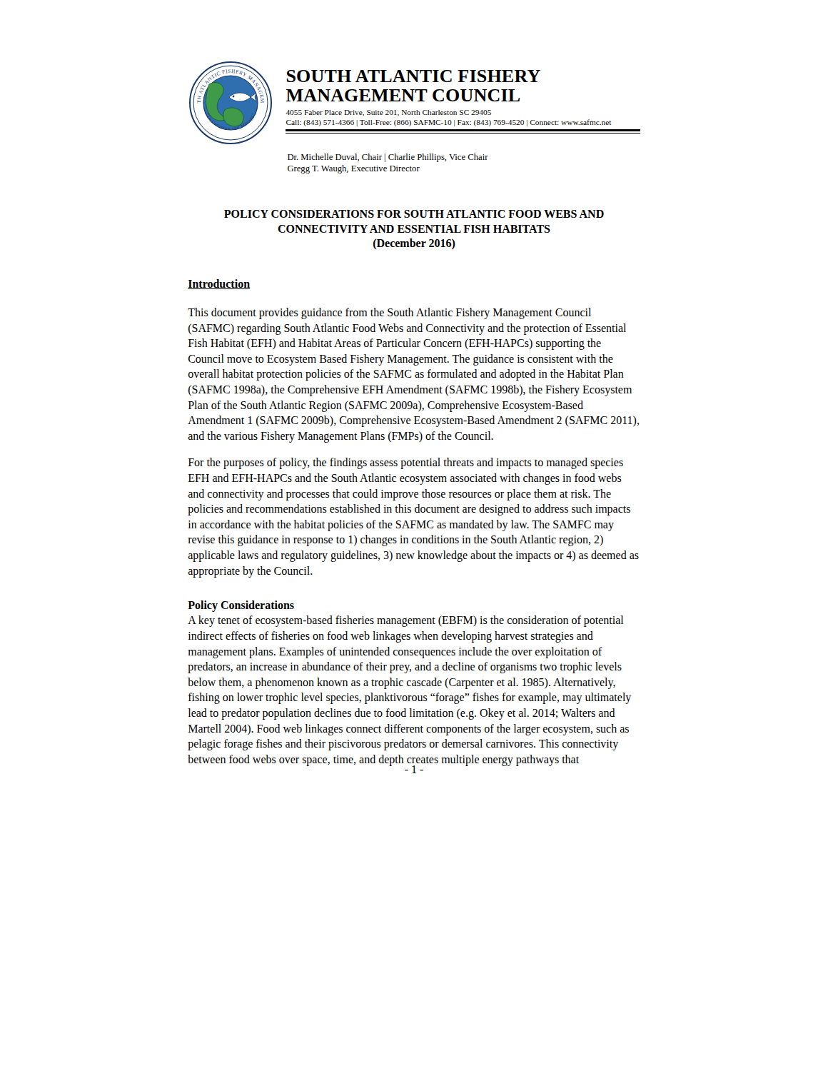SOUTH ATLANTIC FISHERY MANAGEMENT “To Conserve and Manage”
South Atlantic Fishery Management Council
4055 Faber Place Drive, Suite 201, North Charleston SC 29405
Call: (843) 571-4366 | Toll-Free: (866) SAFMC-10 | Fax: (843) 769-4520 | Connect: www.safmc.net
Dr. Michelle Duval, Chair | Charlie Phillips, Vice Chair
Gregg T. Waugh, Executive Director
Policy Considerations for South Atlantic Food Webs and Connectivity and Essential Fish Habitats (December 2016)
Introduction
This document provides guidance from the South Atlantic Fishery Management Council (SAFMC) regarding South Atlantic Food Webs and Connectivity and the protection of Essential Fish Habitat (EFH) and Habitat Areas of Particular Concern (EFH-HAPCs) supporting the Council move to Ecosystem Based Fishery Management. The guidance is consistent with the overall habitat protection policies of the SAFMC as formulated and adopted in the Habitat Plan (SAFMC 1998a), the Comprehensive EFH Amendment (SAFMC 1998b), the Fishery Ecosystem Plan of the South Atlantic Region (SAFMC 2009a), Comprehensive Ecosystem-Based Amendment 1 (SAFMC 2009b), Comprehensive Ecosystem-Based Amendment 2 (SAFMC 2011), and the various Fishery Management Plans (FMPs) of the Council.
For the purposes of policy, the findings assess potential threats and impacts to managed species EFH and EFH-HAPCs and the South Atlantic ecosystem associated with changes in food webs and connectivity and processes that could improve those resources or place them at risk. The policies and recommendations established in this document are designed to address such impacts in accordance with the habitat policies of the SAFMC as mandated by law. The SAMFC may revise this guidance in response to 1) changes in conditions in the South Atlantic region, 2) applicable laws and regulatory guidelines, 3) new knowledge about the impacts or 4) as deemed as appropriate by the Council.
Policy Considerations
A key tenet of ecosystem-based fisheries management (EBFM) is the consideration of potential indirect effects of fisheries on food web linkages when developing harvest strategies and management plans. Examples of unintended consequences include the over exploitation of predators, an increase in abundance of their prey, and a decline of organisms two trophic levels below them, a phenomenon known as a trophic cascade (Carpenter et al. 1985). Alternatively, fishing on lower trophic level species, planktivorous “forage” fishes for example, may ultimately lead to predator population declines due to food limitation (e.g. Okey et al. 2014; Walters and Martell 2004). Food web linkages connect different components of the larger ecosystem, such as pelagic forage fishes and their piscivorous predators or demersal carnivores. This connectivity between food webs over space, time, and depth creates multiple energy pathways that
- 1 -